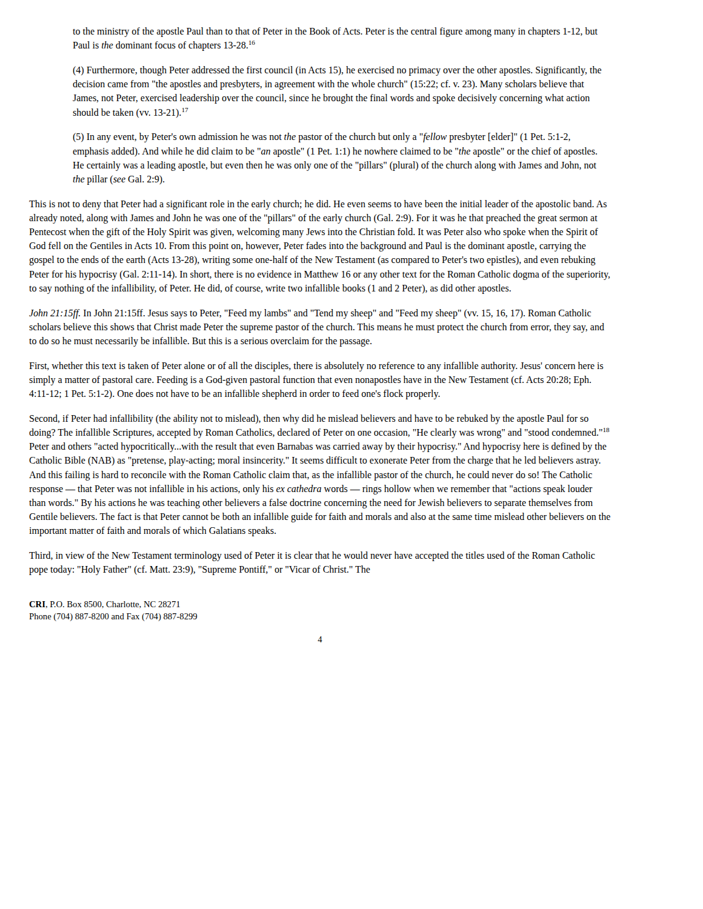to the ministry of the apostle Paul than to that of Peter in the Book of Acts. Peter is the central figure among many in chapters 1-12, but Paul is the dominant focus of chapters 13-28.16
(4) Furthermore, though Peter addressed the first council (in Acts 15), he exercised no primacy over the other apostles. Significantly, the decision came from "the apostles and presbyters, in agreement with the whole church" (15:22; cf. v. 23). Many scholars believe that James, not Peter, exercised leadership over the council, since he brought the final words and spoke decisively concerning what action should be taken (vv. 13-21).17
(5) In any event, by Peter's own admission he was not the pastor of the church but only a "fellow presbyter [elder]" (1 Pet. 5:1-2, emphasis added). And while he did claim to be "an apostle" (1 Pet. 1:1) he nowhere claimed to be "the apostle" or the chief of apostles. He certainly was a leading apostle, but even then he was only one of the "pillars" (plural) of the church along with James and John, not the pillar (see Gal. 2:9).
This is not to deny that Peter had a significant role in the early church; he did. He even seems to have been the initial leader of the apostolic band. As already noted, along with James and John he was one of the "pillars" of the early church (Gal. 2:9). For it was he that preached the great sermon at Pentecost when the gift of the Holy Spirit was given, welcoming many Jews into the Christian fold. It was Peter also who spoke when the Spirit of God fell on the Gentiles in Acts 10. From this point on, however, Peter fades into the background and Paul is the dominant apostle, carrying the gospel to the ends of the earth (Acts 13-28), writing some one-half of the New Testament (as compared to Peter's two epistles), and even rebuking Peter for his hypocrisy (Gal. 2:11-14). In short, there is no evidence in Matthew 16 or any other text for the Roman Catholic dogma of the superiority, to say nothing of the infallibility, of Peter. He did, of course, write two infallible books (1 and 2 Peter), as did other apostles.
John 21:15ff. In John 21:15ff. Jesus says to Peter, "Feed my lambs" and "Tend my sheep" and "Feed my sheep" (vv. 15, 16, 17). Roman Catholic scholars believe this shows that Christ made Peter the supreme pastor of the church. This means he must protect the church from error, they say, and to do so he must necessarily be infallible. But this is a serious overclaim for the passage.
First, whether this text is taken of Peter alone or of all the disciples, there is absolutely no reference to any infallible authority. Jesus' concern here is simply a matter of pastoral care. Feeding is a God-given pastoral function that even nonapostles have in the New Testament (cf. Acts 20:28; Eph. 4:11-12; 1 Pet. 5:1-2). One does not have to be an infallible shepherd in order to feed one's flock properly.
Second, if Peter had infallibility (the ability not to mislead), then why did he mislead believers and have to be rebuked by the apostle Paul for so doing? The infallible Scriptures, accepted by Roman Catholics, declared of Peter on one occasion, "He clearly was wrong" and "stood condemned."18 Peter and others "acted hypocritically...with the result that even Barnabas was carried away by their hypocrisy." And hypocrisy here is defined by the Catholic Bible (NAB) as "pretense, play-acting; moral insincerity." It seems difficult to exonerate Peter from the charge that he led believers astray. And this failing is hard to reconcile with the Roman Catholic claim that, as the infallible pastor of the church, he could never do so! The Catholic response — that Peter was not infallible in his actions, only his ex cathedra words — rings hollow when we remember that "actions speak louder than words." By his actions he was teaching other believers a false doctrine concerning the need for Jewish believers to separate themselves from Gentile believers. The fact is that Peter cannot be both an infallible guide for faith and morals and also at the same time mislead other believers on the important matter of faith and morals of which Galatians speaks.
Third, in view of the New Testament terminology used of Peter it is clear that he would never have accepted the titles used of the Roman Catholic pope today: "Holy Father" (cf. Matt. 23:9), "Supreme Pontiff," or "Vicar of Christ." The
CRI, P.O. Box 8500, Charlotte, NC 28271
Phone (704) 887-8200 and Fax (704) 887-8299
4